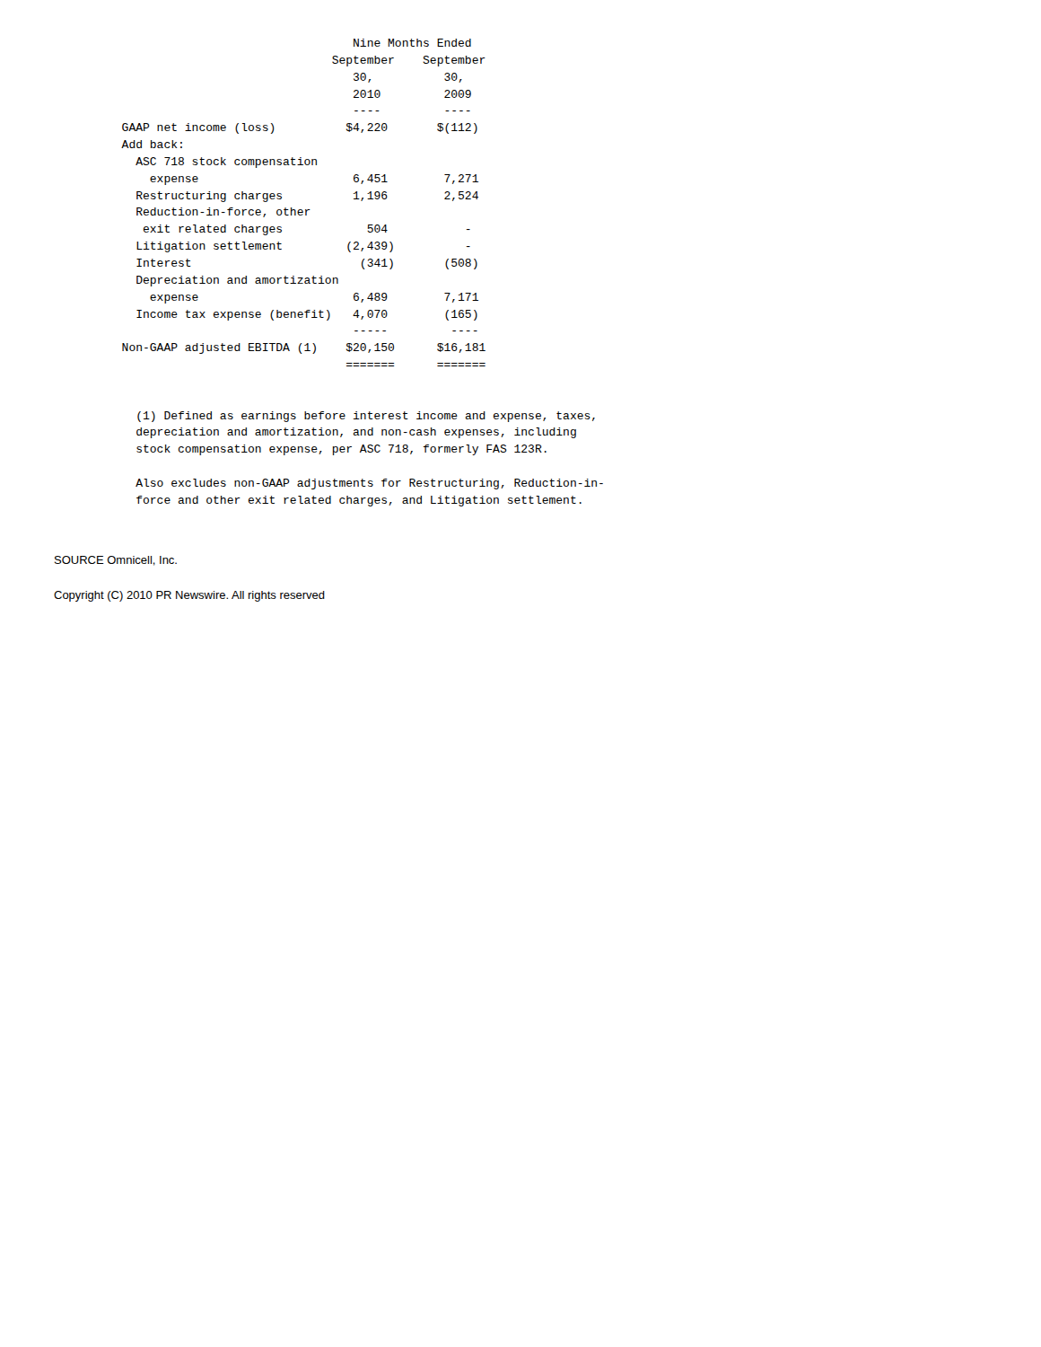Nine Months Ended
                                September    September
                                   30,          30,
                                   2010         2009
                                   ----         ----
  GAAP net income (loss)          $4,220       $(112)
  Add back:
    ASC 718 stock compensation
      expense                      6,451        7,271
    Restructuring charges          1,196        2,524
    Reduction-in-force, other
     exit related charges            504           -
    Litigation settlement         (2,439)          -
    Interest                        (341)       (508)
    Depreciation and amortization
      expense                      6,489        7,171
    Income tax expense (benefit)   4,070        (165)
                                   -----         ----
  Non-GAAP adjusted EBITDA (1)    $20,150      $16,181
                                  =======      =======
(1) Defined as earnings before interest income and expense, taxes, depreciation and amortization, and non-cash expenses, including stock compensation expense, per ASC 718, formerly FAS 123R. Also excludes non-GAAP adjustments for Restructuring, Reduction-in- force and other exit related charges, and Litigation settlement.
SOURCE Omnicell, Inc.
Copyright (C) 2010 PR Newswire. All rights reserved